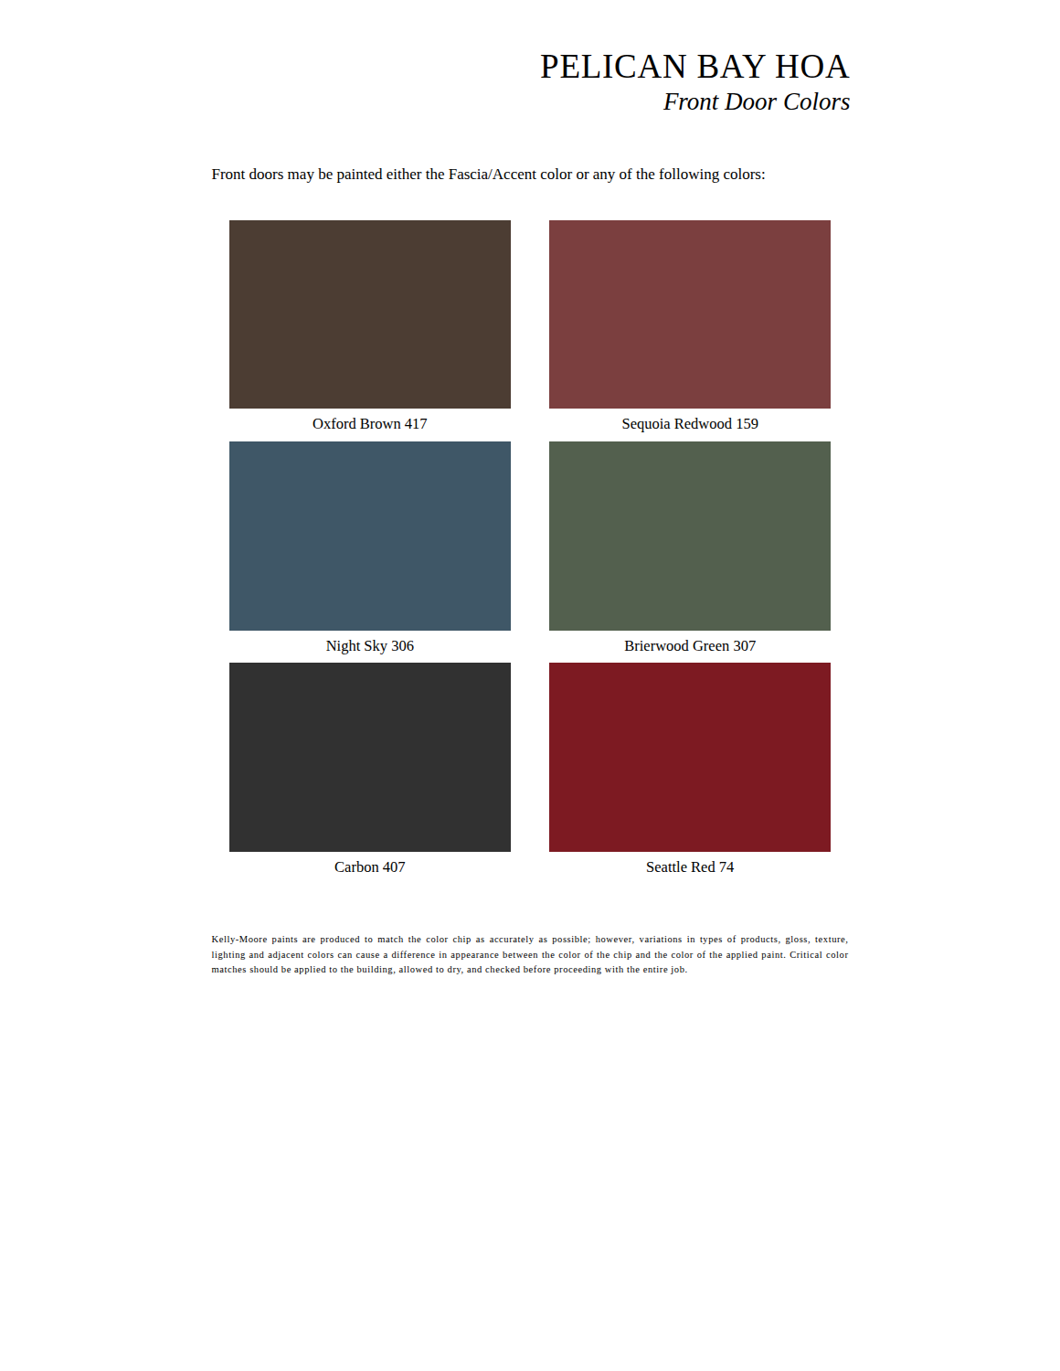PELICAN BAY HOA
Front Door Colors
Front doors may be painted either the Fascia/Accent color or any of the following colors:
| Oxford Brown 417 | Sequoia Redwood 159 |
| Night Sky 306 | Brierwood Green 307 |
| Carbon 407 | Seattle Red 74 |
Kelly-Moore paints are produced to match the color chip as accurately as possible; however, variations in types of products, gloss, texture, lighting and adjacent colors can cause a difference in appearance between the color of the chip and the color of the applied paint. Critical color matches should be applied to the building, allowed to dry, and checked before proceeding with the entire job.